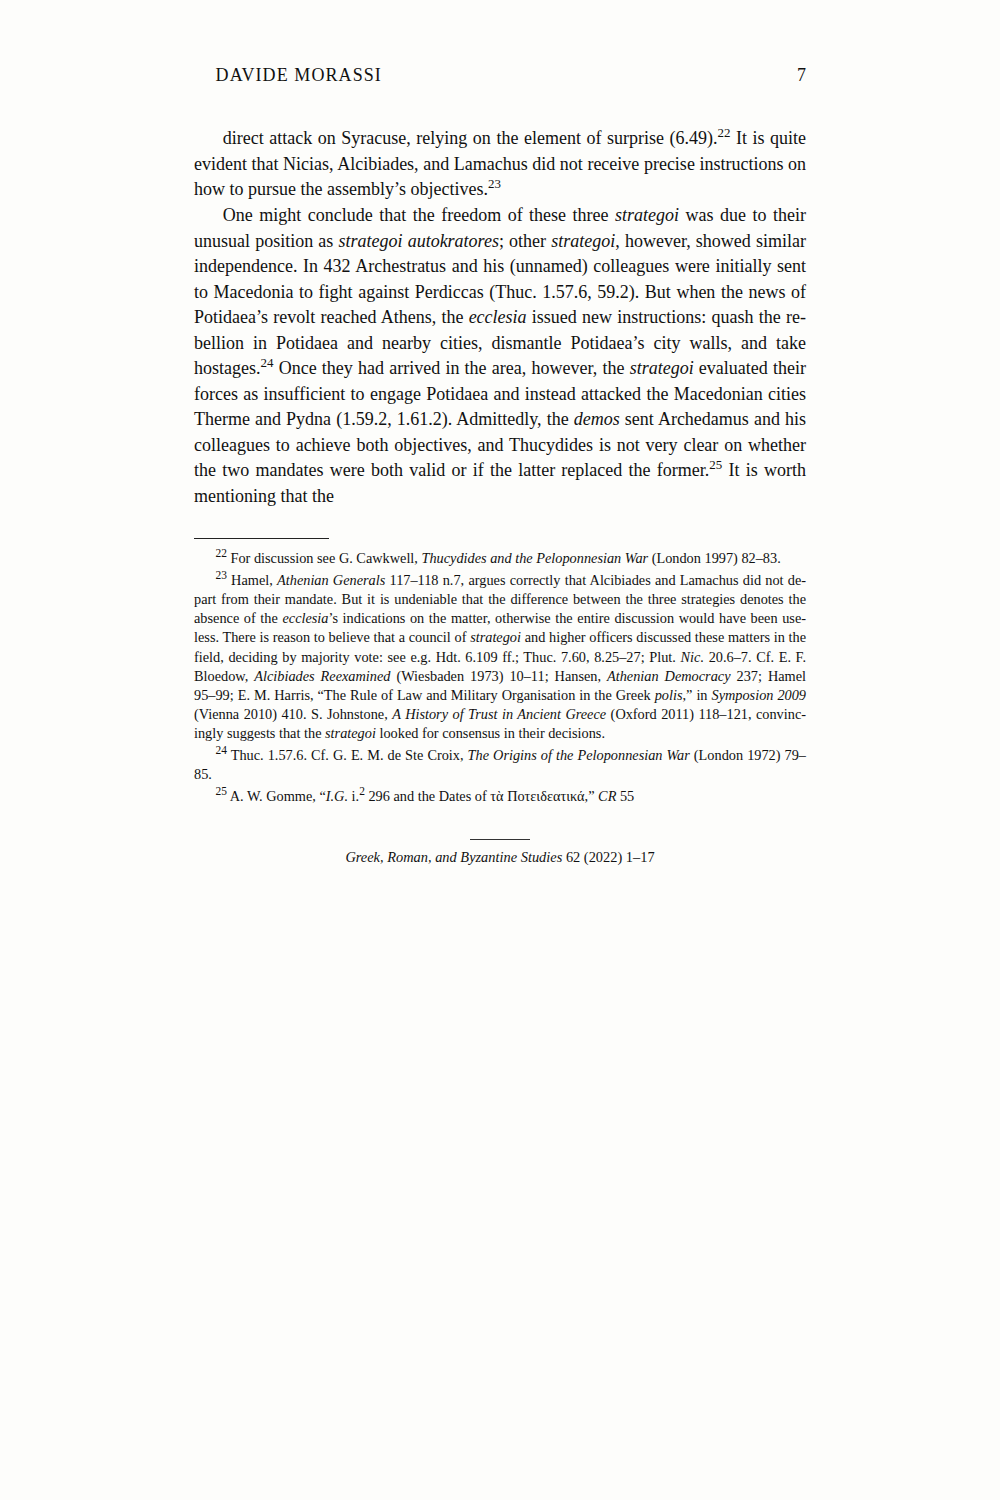DAVIDE MORASSI 7
direct attack on Syracuse, relying on the element of surprise (6.49).22 It is quite evident that Nicias, Alcibiades, and Lamachus did not receive precise instructions on how to pursue the assembly’s objectives.23
One might conclude that the freedom of these three strategoi was due to their unusual position as strategoi autokratores; other strategoi, however, showed similar independence. In 432 Archestratus and his (unnamed) colleagues were initially sent to Macedonia to fight against Perdiccas (Thuc. 1.57.6, 59.2). But when the news of Potidaea’s revolt reached Athens, the ecclesia issued new instructions: quash the rebellion in Potidaea and nearby cities, dismantle Potidaea’s city walls, and take hostages.24 Once they had arrived in the area, however, the strategoi evaluated their forces as insufficient to engage Potidaea and instead attacked the Macedonian cities Therme and Pydna (1.59.2, 1.61.2). Admittedly, the demos sent Archedamus and his colleagues to achieve both objectives, and Thucydides is not very clear on whether the two mandates were both valid or if the latter replaced the former.25 It is worth mentioning that the
22 For discussion see G. Cawkwell, Thucydides and the Peloponnesian War (London 1997) 82–83.
23 Hamel, Athenian Generals 117–118 n.7, argues correctly that Alcibiades and Lamachus did not depart from their mandate. But it is undeniable that the difference between the three strategies denotes the absence of the ecclesia’s indications on the matter, otherwise the entire discussion would have been useless. There is reason to believe that a council of strategoi and higher officers discussed these matters in the field, deciding by majority vote: see e.g. Hdt. 6.109 ff.; Thuc. 7.60, 8.25–27; Plut. Nic. 20.6–7. Cf. E. F. Bloedow, Alcibiades Reexamined (Wiesbaden 1973) 10–11; Hansen, Athenian Democracy 237; Hamel 95–99; E. M. Harris, “The Rule of Law and Military Organisation in the Greek polis,” in Symposion 2009 (Vienna 2010) 410. S. Johnstone, A History of Trust in Ancient Greece (Oxford 2011) 118–121, convincingly suggests that the strategoi looked for consensus in their decisions.
24 Thuc. 1.57.6. Cf. G. E. M. de Ste Croix, The Origins of the Peloponnesian War (London 1972) 79–85.
25 A. W. Gomme, “I.G. i.2 296 and the Dates of τὰ Ποτειδεατικά,” CR 55
Greek, Roman, and Byzantine Studies 62 (2022) 1–17